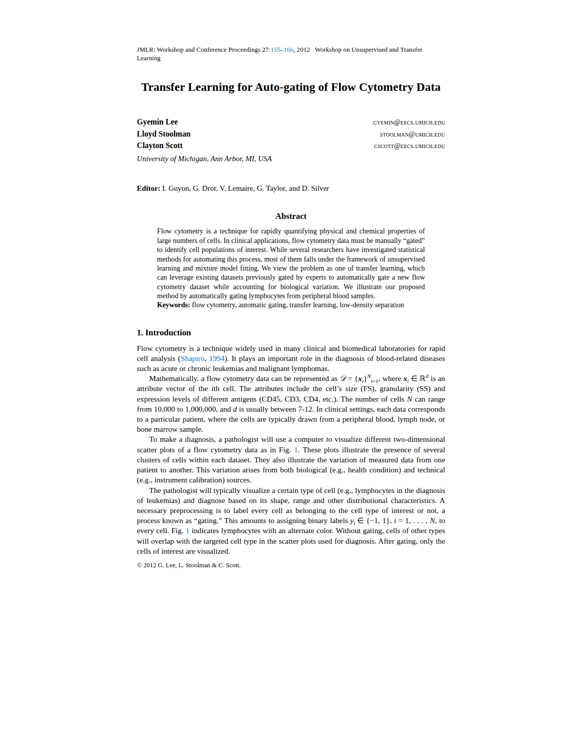JMLR: Workshop and Conference Proceedings 27:155–166, 2012 Workshop on Unsupervised and Transfer Learning
Transfer Learning for Auto-gating of Flow Cytometry Data
Gyemin Lee gyemin@eecs.umich.edu
Lloyd Stoolman stoolman@umich.edu
Clayton Scott cscott@eecs.umich.edu
University of Michigan, Ann Arbor, MI, USA
Editor: I. Guyon, G. Dror, V. Lemaire, G. Taylor, and D. Silver
Abstract
Flow cytometry is a technique for rapidly quantifying physical and chemical properties of large numbers of cells. In clinical applications, flow cytometry data must be manually “gated” to identify cell populations of interest. While several researchers have investigated statistical methods for automating this process, most of them falls under the framework of unsupervised learning and mixture model fitting. We view the problem as one of transfer learning, which can leverage existing datasets previously gated by experts to automatically gate a new flow cytometry dataset while accounting for biological variation. We illustrate our proposed method by automatically gating lymphocytes from peripheral blood samples.
Keywords: flow cytometry, automatic gating, transfer learning, low-density separation
1. Introduction
Flow cytometry is a technique widely used in many clinical and biomedical laboratories for rapid cell analysis (Shapiro, 1994). It plays an important role in the diagnosis of blood-related diseases such as acute or chronic leukemias and malignant lymphomas.
Mathematically, a flow cytometry data can be represented as 𝒟 = {xi}Ni=1, where xi ∈ ℝd is an attribute vector of the ith cell. The attributes include the cell’s size (FS), granularity (SS) and expression levels of different antigens (CD45, CD3, CD4, etc.). The number of cells N can range from 10,000 to 1,000,000, and d is usually between 7-12. In clinical settings, each data corresponds to a particular patient, where the cells are typically drawn from a peripheral blood, lymph node, or bone marrow sample.
To make a diagnosis, a pathologist will use a computer to visualize different two-dimensional scatter plots of a flow cytometry data as in Fig. 1. These plots illustrate the presence of several clusters of cells within each dataset. They also illustrate the variation of measured data from one patient to another. This variation arises from both biological (e.g., health condition) and technical (e.g., instrument calibration) sources.
The pathologist will typically visualize a certain type of cell (e.g., lymphocytes in the diagnosis of leukemias) and diagnose based on its shape, range and other distributional characteristics. A necessary preprocessing is to label every cell as belonging to the cell type of interest or not, a process known as “gating.” This amounts to assigning binary labels yi ∈ {−1, 1}, i = 1, . . . , N, to every cell. Fig. 1 indicates lymphocytes with an alternate color. Without gating, cells of other types will overlap with the targeted cell type in the scatter plots used for diagnosis. After gating, only the cells of interest are visualized.
© 2012 G. Lee, L. Stoolman & C. Scott.